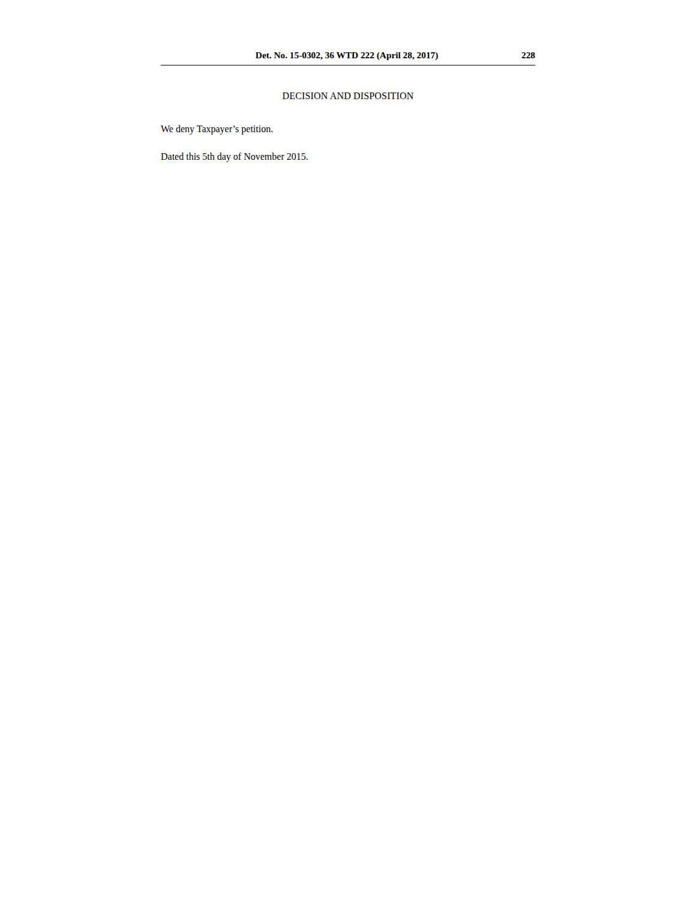Det. No. 15-0302, 36 WTD 222 (April 28, 2017) 228
DECISION AND DISPOSITION
We deny Taxpayer’s petition.
Dated this 5th day of November 2015.